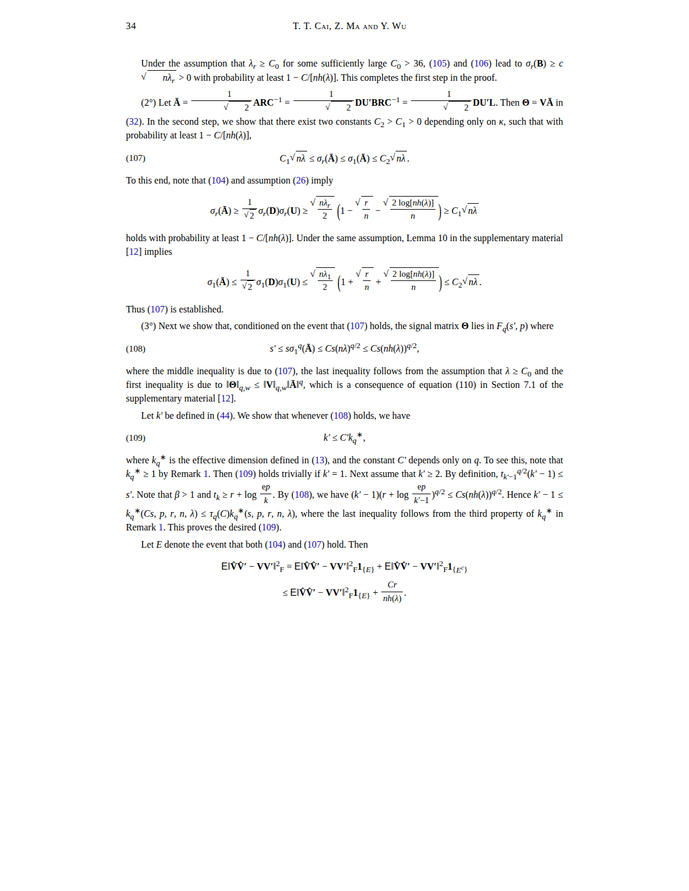34 T. T. Cai, Z. Ma and Y. Wu
Under the assumption that λr ≥ C0 for some sufficiently large C0 > 36, (105) and (106) lead to σr(B) ≥ cnλr > 0 with probability at least 1 − C/[nh(λ)]. This completes the first step in the proof.
(2°) Let Ā = 12 ARC−1 = 12 DU′BRC−1 = 12 DU′L. Then Θ = VĀ in (32). In the second step, we show that there exist two constants C2 > C1 > 0 depending only on κ, such that with probability at least 1 − C/[nh(λ)],
(107)
C1nλ ≤ σr(Ā) ≤ σ1(Ā) ≤ C2nλ.
To this end, note that (104) and assumption (26) imply
σr(Ā) ≥ 12 σr(D)σr(U) ≥ nλr 2 (1 − rn − 2 log[nh(λ)] n) ≥ C1nλ
holds with probability at least 1 − C/[nh(λ)]. Under the same assumption, Lemma 10 in the supplementary material [12] implies
σ1(Ā) ≤ 12 σ1(D)σ1(U) ≤ nλ12 (1 + rn + 2 log[nh(λ)] n) ≤ C2nλ.
Thus (107) is established.
(3°) Next we show that, conditioned on the event that (107) holds, the signal matrix Θ lies in Fq(s′, p) where
(108)
s′ ≤ sσ1q(Ā) ≤ Cs(nλ)q/2 ≤ Cs(nh(λ))q/2,
where the middle inequality is due to (107), the last inequality follows from the assumption that λ ≥ C0 and the first inequality is due to ‖Θ‖q,w ≤ ‖V‖q,w‖Ā‖q, which is a consequence of equation (110) in Section 7.1 of the supplementary material [12].
Let k′ be defined in (44). We show that whenever (108) holds, we have
(109)
k′ ≤ C′kq∗,
where kq∗ is the effective dimension defined in (13), and the constant C′ depends only on q. To see this, note that kq∗ ≥ 1 by Remark 1. Then (109) holds trivially if k′ = 1. Next assume that k′ ≥ 2. By definition, tk′−1q/2(k′ − 1) ≤ s′. Note that β > 1 and tk ≥ r + log ep k. By (108), we have (k′ − 1)(r + log ep k′−1)q/2 ≤ Cs(nh(λ))q/2. Hence k′ − 1 ≤ kq∗(Cs, p, r, n, λ) ≤ τq(C)kq∗(s, p, r, n, λ), where the last inequality follows from the third property of kq∗ in Remark 1. This proves the desired (109).
Let E denote the event that both (104) and (107) hold. Then
E‖V̂V̂′ − VV′‖2F = E‖V̂V̂′ − VV′‖2F1{E} + E‖V̂V̂′ − VV′‖2F1{Ec}
≤ E‖V̂V̂′ − VV′‖2F1{E} + Cr nh(λ).